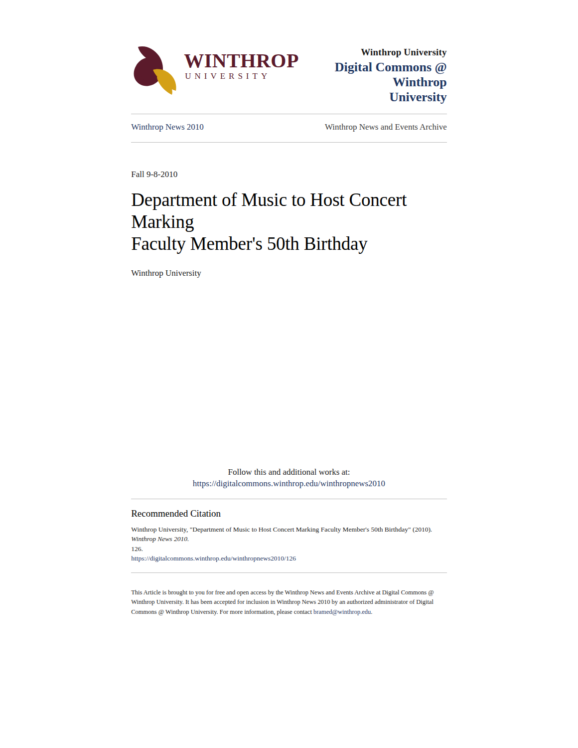WINTHROP
UNIVERSITY
Winthrop University
Digital Commons @ Winthrop
University
Winthrop News 2010
Winthrop News and Events Archive
Fall 9-8-2010
Department of Music to Host Concert Marking
Faculty Member's 50th Birthday
Winthrop University
Follow this and additional works at: https://digitalcommons.winthrop.edu/winthropnews2010
Recommended Citation
Winthrop University, "Department of Music to Host Concert Marking Faculty Member's 50th Birthday" (2010). Winthrop News 2010.
126.
https://digitalcommons.winthrop.edu/winthropnews2010/126
This Article is brought to you for free and open access by the Winthrop News and Events Archive at Digital Commons @ Winthrop University. It has been accepted for inclusion in Winthrop News 2010 by an authorized administrator of Digital Commons @ Winthrop University. For more information, please contact bramed@winthrop.edu.